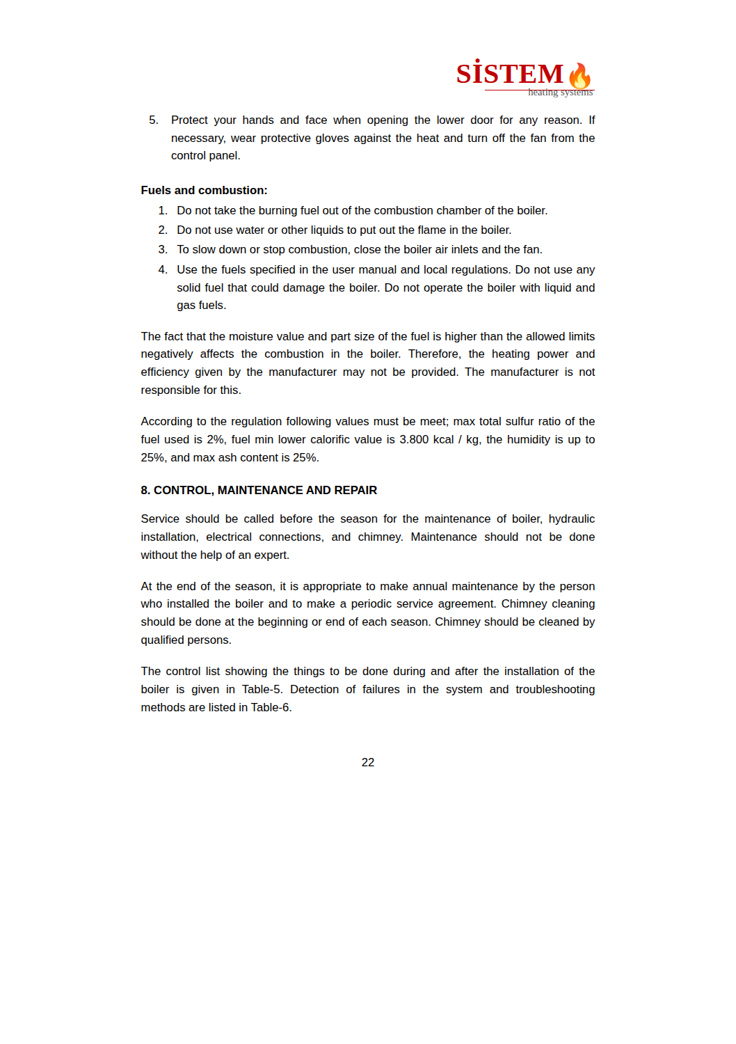SİSTEM🔥 heating systems
Protect your hands and face when opening the lower door for any reason. If necessary, wear protective gloves against the heat and turn off the fan from the control panel.
Fuels and combustion:
Do not take the burning fuel out of the combustion chamber of the boiler.
Do not use water or other liquids to put out the flame in the boiler.
To slow down or stop combustion, close the boiler air inlets and the fan.
Use the fuels specified in the user manual and local regulations. Do not use any solid fuel that could damage the boiler. Do not operate the boiler with liquid and gas fuels.
The fact that the moisture value and part size of the fuel is higher than the allowed limits negatively affects the combustion in the boiler. Therefore, the heating power and efficiency given by the manufacturer may not be provided. The manufacturer is not responsible for this.
According to the regulation following values must be meet; max total sulfur ratio of the fuel used is 2%, fuel min lower calorific value is 3.800 kcal / kg, the humidity is up to 25%, and max ash content is 25%.
8. CONTROL, MAINTENANCE AND REPAIR
Service should be called before the season for the maintenance of boiler, hydraulic installation, electrical connections, and chimney. Maintenance should not be done without the help of an expert.
At the end of the season, it is appropriate to make annual maintenance by the person who installed the boiler and to make a periodic service agreement. Chimney cleaning should be done at the beginning or end of each season. Chimney should be cleaned by qualified persons.
The control list showing the things to be done during and after the installation of the boiler is given in Table-5. Detection of failures in the system and troubleshooting methods are listed in Table-6.
22